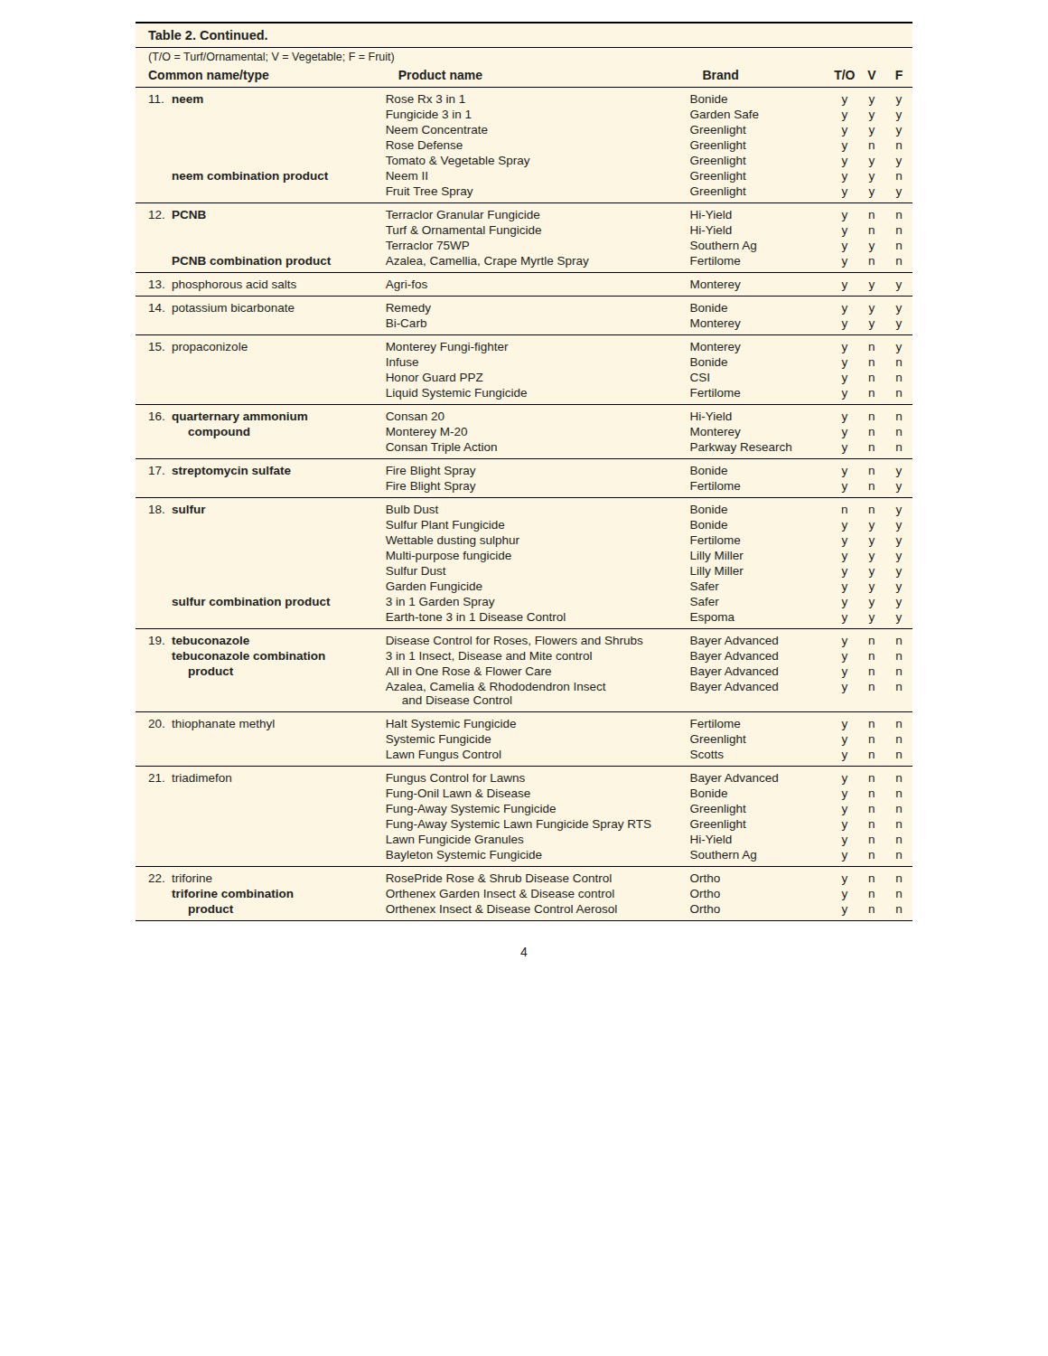| Table 2. Continued. |
| (T/O = Turf/Ornamental; V = Vegetable; F = Fruit) |
| Common name/type | Product name | Brand | T/O | V | F |
| 11. | neem | Rose Rx 3 in 1 | Bonide | y | y | y |
| | | Fungicide 3 in 1 | Garden Safe | y | y | y |
| | | Neem Concentrate | Greenlight | y | y | y |
| | | Rose Defense | Greenlight | y | n | n |
| | | Tomato & Vegetable Spray | Greenlight | y | y | y |
| | neem combination product | Neem II | Greenlight | y | y | n |
| | | Fruit Tree Spray | Greenlight | y | y | y |
| 12. | PCNB | Terraclor Granular Fungicide | Hi-Yield | y | n | n |
| | | Turf & Ornamental Fungicide | Hi-Yield | y | n | n |
| | | Terraclor 75WP | Southern Ag | y | y | n |
| | PCNB combination product | Azalea, Camellia, Crape Myrtle Spray | Fertilome | y | n | n |
| 13. | phosphorous acid salts | Agri-fos | Monterey | y | y | y |
| 14. | potassium bicarbonate | Remedy | Bonide | y | y | y |
| | | Bi-Carb | Monterey | y | y | y |
| 15. | propaconizole | Monterey Fungi-fighter | Monterey | y | n | y |
| | | Infuse | Bonide | y | n | n |
| | | Honor Guard PPZ | CSI | y | n | n |
| | | Liquid Systemic Fungicide | Fertilome | y | n | n |
| 16. | quarternary ammonium | Consan 20 | Hi-Yield | y | n | n |
| | compound | Monterey M-20 | Monterey | y | n | n |
| | | Consan Triple Action | Parkway Research | y | n | n |
| 17. | streptomycin sulfate | Fire Blight Spray | Bonide | y | n | y |
| | | Fire Blight Spray | Fertilome | y | n | y |
| 18. | sulfur | Bulb Dust | Bonide | n | n | y |
| | | Sulfur Plant Fungicide | Bonide | y | y | y |
| | | Wettable dusting sulphur | Fertilome | y | y | y |
| | | Multi-purpose fungicide | Lilly Miller | y | y | y |
| | | Sulfur Dust | Lilly Miller | y | y | y |
| | | Garden Fungicide | Safer | y | y | y |
| | sulfur combination product | 3 in 1 Garden Spray | Safer | y | y | y |
| | | Earth-tone 3 in 1 Disease Control | Espoma | y | y | y |
| 19. | tebuconazole | Disease Control for Roses, Flowers and Shrubs | Bayer Advanced | y | n | n |
| | tebuconazole combination | 3 in 1 Insect, Disease and Mite control | Bayer Advanced | y | n | n |
| | product | All in One Rose & Flower Care | Bayer Advanced | y | n | n |
| | | Azalea, Camelia & Rhododendron Insect and Disease Control | Bayer Advanced | y | n | n |
| 20. | thiophanate methyl | Halt Systemic Fungicide | Fertilome | y | n | n |
| | | Systemic Fungicide | Greenlight | y | n | n |
| | | Lawn Fungus Control | Scotts | y | n | n |
| 21. | triadimefon | Fungus Control for Lawns | Bayer Advanced | y | n | n |
| | | Fung-Onil Lawn & Disease | Bonide | y | n | n |
| | | Fung-Away Systemic Fungicide | Greenlight | y | n | n |
| | | Fung-Away Systemic Lawn Fungicide Spray RTS | Greenlight | y | n | n |
| | | Lawn Fungicide Granules | Hi-Yield | y | n | n |
| | | Bayleton Systemic Fungicide | Southern Ag | y | n | n |
| 22. | triforine | RosePride Rose & Shrub Disease Control | Ortho | y | n | n |
| | triforine combination | Orthenex Garden Insect & Disease control | Ortho | y | n | n |
| | product | Orthenex Insect & Disease Control Aerosol | Ortho | y | n | n |
4